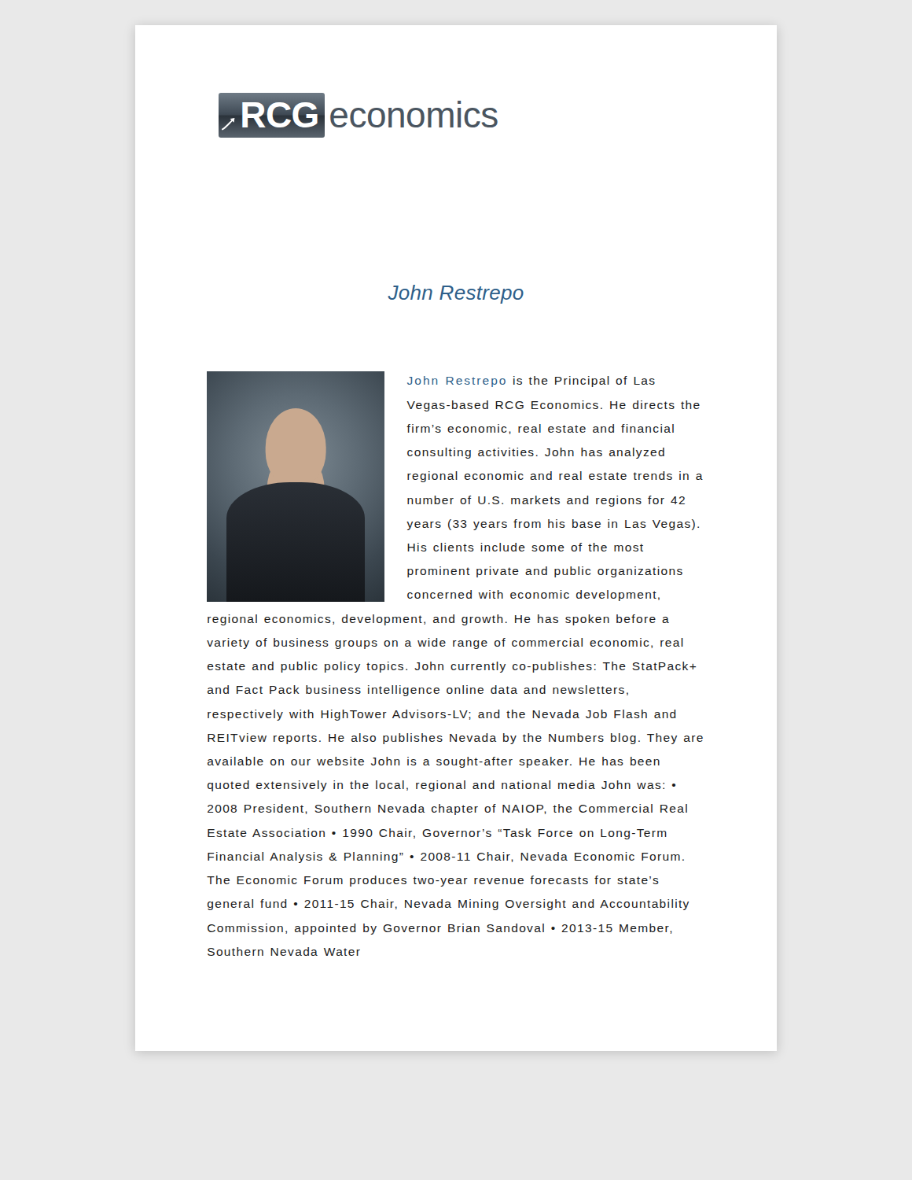RCG economics
John Restrepo
John Restrepo is the Principal of Las Vegas-based RCG Economics. He directs the firm’s economic, real estate and financial consulting activities. John has analyzed regional economic and real estate trends in a number of U.S. markets and regions for 42 years (33 years from his base in Las Vegas). His clients include some of the most prominent private and public organizations concerned with economic development, regional economics, development, and growth. He has spoken before a variety of business groups on a wide range of commercial economic, real estate and public policy topics. John currently co-publishes: The StatPack+ and Fact Pack business intelligence online data and newsletters, respectively with HighTower Advisors-LV; and the Nevada Job Flash and REITview reports. He also publishes Nevada by the Numbers blog. They are available on our website John is a sought-after speaker. He has been quoted extensively in the local, regional and national media John was: • 2008 President, Southern Nevada chapter of NAIOP, the Commercial Real Estate Association • 1990 Chair, Governor’s “Task Force on Long-Term Financial Analysis & Planning” • 2008-11 Chair, Nevada Economic Forum. The Economic Forum produces two-year revenue forecasts for state’s general fund • 2011-15 Chair, Nevada Mining Oversight and Accountability Commission, appointed by Governor Brian Sandoval • 2013-15 Member, Southern Nevada Water